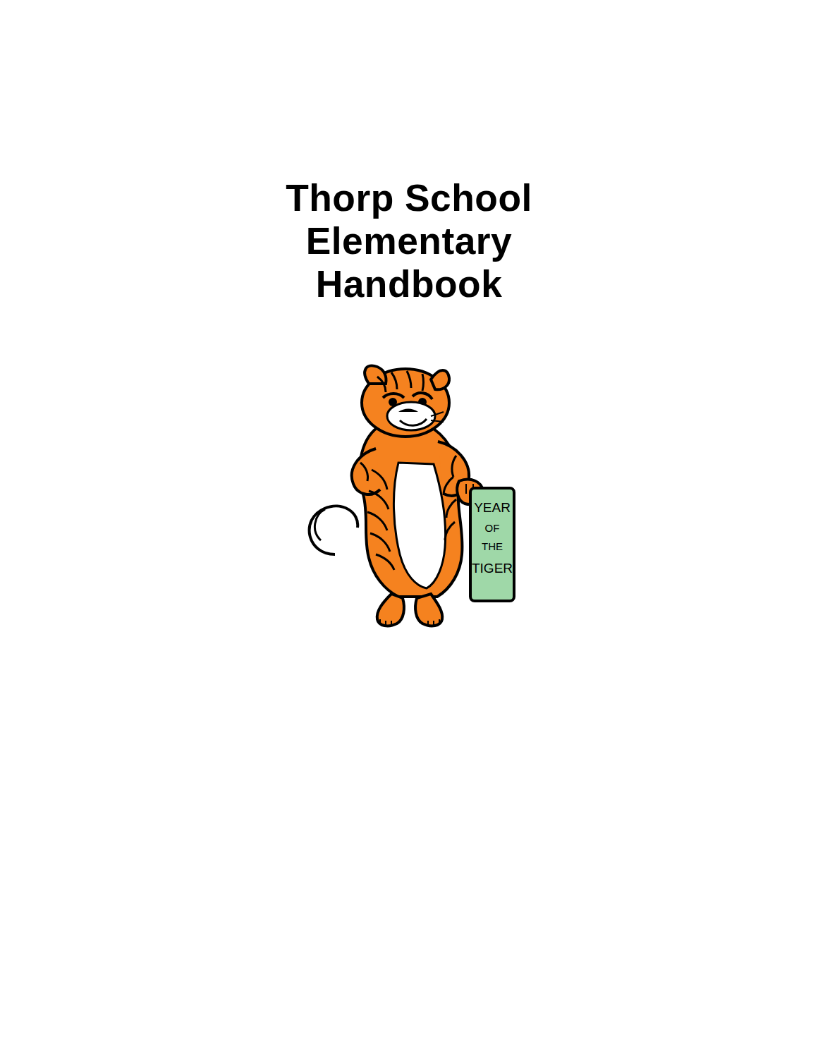Thorp School
Elementary
Handbook
Thorp School tiger mascot Cartoon orange tiger standing and leaning on a green banner that reads "YEAR OF THE TIGER". YEAR OF THE TIGER
Thorp School tiger mascot holding a banner reading "Year of the Tiger".